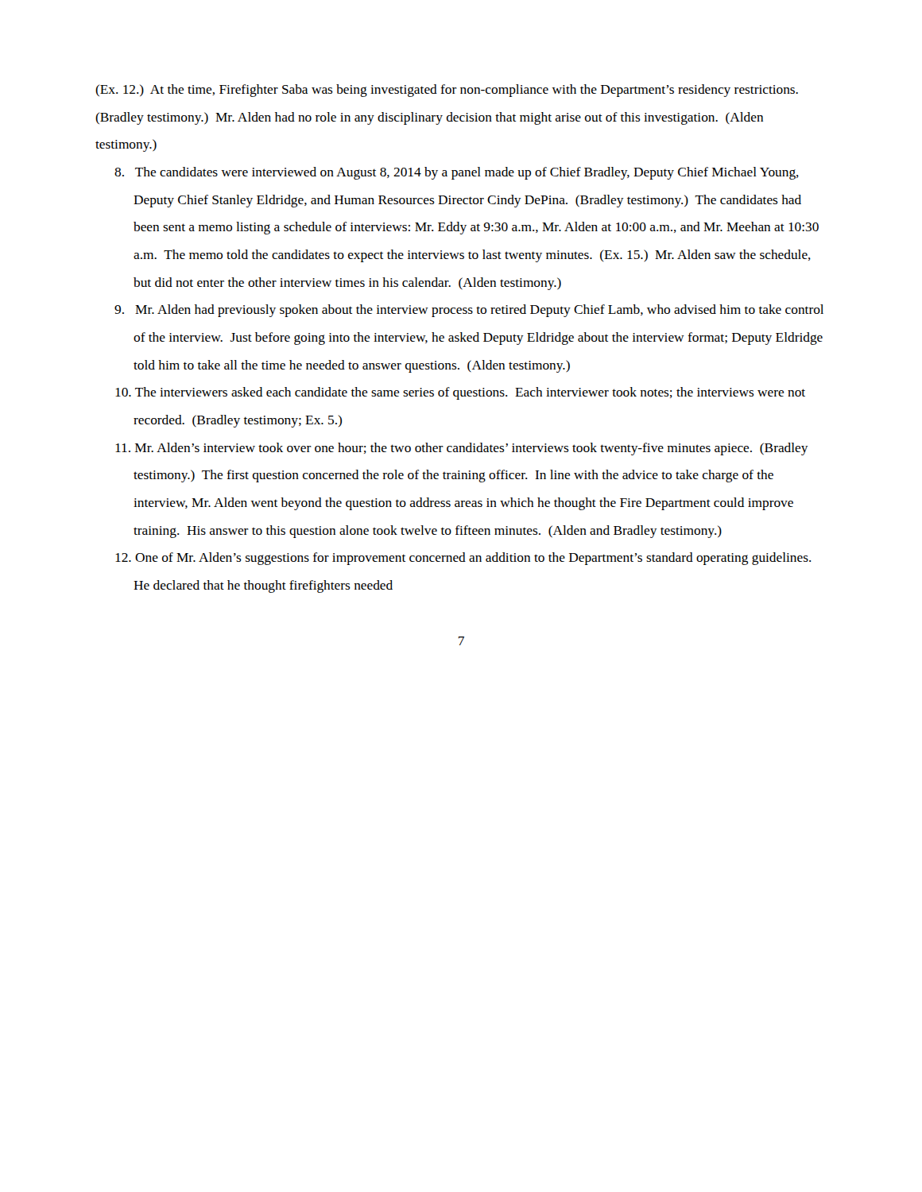(Ex. 12.) At the time, Firefighter Saba was being investigated for non-compliance with the Department’s residency restrictions. (Bradley testimony.) Mr. Alden had no role in any disciplinary decision that might arise out of this investigation. (Alden testimony.)
8. The candidates were interviewed on August 8, 2014 by a panel made up of Chief Bradley, Deputy Chief Michael Young, Deputy Chief Stanley Eldridge, and Human Resources Director Cindy DePina. (Bradley testimony.) The candidates had been sent a memo listing a schedule of interviews: Mr. Eddy at 9:30 a.m., Mr. Alden at 10:00 a.m., and Mr. Meehan at 10:30 a.m. The memo told the candidates to expect the interviews to last twenty minutes. (Ex. 15.) Mr. Alden saw the schedule, but did not enter the other interview times in his calendar. (Alden testimony.)
9. Mr. Alden had previously spoken about the interview process to retired Deputy Chief Lamb, who advised him to take control of the interview. Just before going into the interview, he asked Deputy Eldridge about the interview format; Deputy Eldridge told him to take all the time he needed to answer questions. (Alden testimony.)
10. The interviewers asked each candidate the same series of questions. Each interviewer took notes; the interviews were not recorded. (Bradley testimony; Ex. 5.)
11. Mr. Alden’s interview took over one hour; the two other candidates’ interviews took twenty-five minutes apiece. (Bradley testimony.) The first question concerned the role of the training officer. In line with the advice to take charge of the interview, Mr. Alden went beyond the question to address areas in which he thought the Fire Department could improve training. His answer to this question alone took twelve to fifteen minutes. (Alden and Bradley testimony.)
12. One of Mr. Alden’s suggestions for improvement concerned an addition to the Department’s standard operating guidelines. He declared that he thought firefighters needed
7